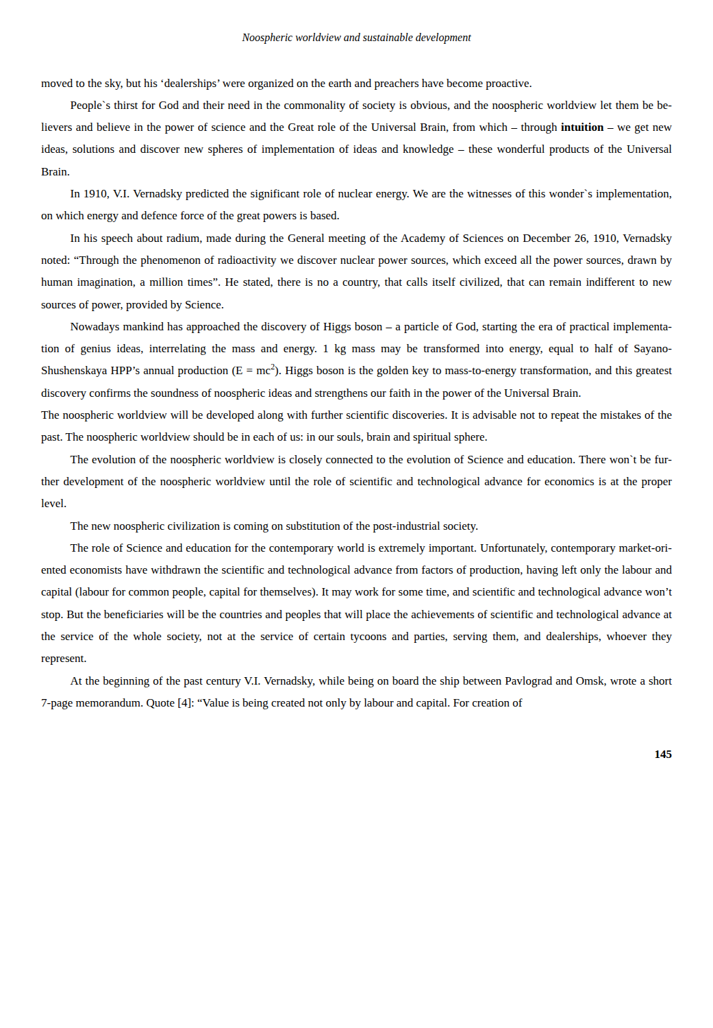Noospheric worldview and sustainable development
moved to the sky, but his ‘dealerships’ were organized on the earth and preachers have become proactive.
People`s thirst for God and their need in the commonality of society is obvious, and the noospheric worldview let them be believers and believe in the power of science and the Great role of the Universal Brain, from which – through intuition – we get new ideas, solutions and discover new spheres of implementation of ideas and knowledge – these wonderful products of the Universal Brain.
In 1910, V.I. Vernadsky predicted the significant role of nuclear energy. We are the witnesses of this wonder`s implementation, on which energy and defence force of the great powers is based.
In his speech about radium, made during the General meeting of the Academy of Sciences on December 26, 1910, Vernadsky noted: “Through the phenomenon of radioactivity we discover nuclear power sources, which exceed all the power sources, drawn by human imagination, a million times”. He stated, there is no a country, that calls itself civilized, that can remain indifferent to new sources of power, provided by Science.
Nowadays mankind has approached the discovery of Higgs boson – a particle of God, starting the era of practical implementation of genius ideas, interrelating the mass and energy. 1 kg mass may be transformed into energy, equal to half of Sayano-Shushenskaya HPP’s annual production (E = mc2). Higgs boson is the golden key to mass-to-energy transformation, and this greatest discovery confirms the soundness of noospheric ideas and strengthens our faith in the power of the Universal Brain.
The noospheric worldview will be developed along with further scientific discoveries. It is advisable not to repeat the mistakes of the past. The noospheric worldview should be in each of us: in our souls, brain and spiritual sphere.
The evolution of the noospheric worldview is closely connected to the evolution of Science and education. There won`t be further development of the noospheric worldview until the role of scientific and technological advance for economics is at the proper level.
The new noospheric civilization is coming on substitution of the post-industrial society.
The role of Science and education for the contemporary world is extremely important. Unfortunately, contemporary market-oriented economists have withdrawn the scientific and technological advance from factors of production, having left only the labour and capital (labour for common people, capital for themselves). It may work for some time, and scientific and technological advance won’t stop. But the beneficiaries will be the countries and peoples that will place the achievements of scientific and technological advance at the service of the whole society, not at the service of certain tycoons and parties, serving them, and dealerships, whoever they represent.
At the beginning of the past century V.I. Vernadsky, while being on board the ship between Pavlograd and Omsk, wrote a short 7-page memorandum. Quote [4]: “Value is being created not only by labour and capital. For creation of
145